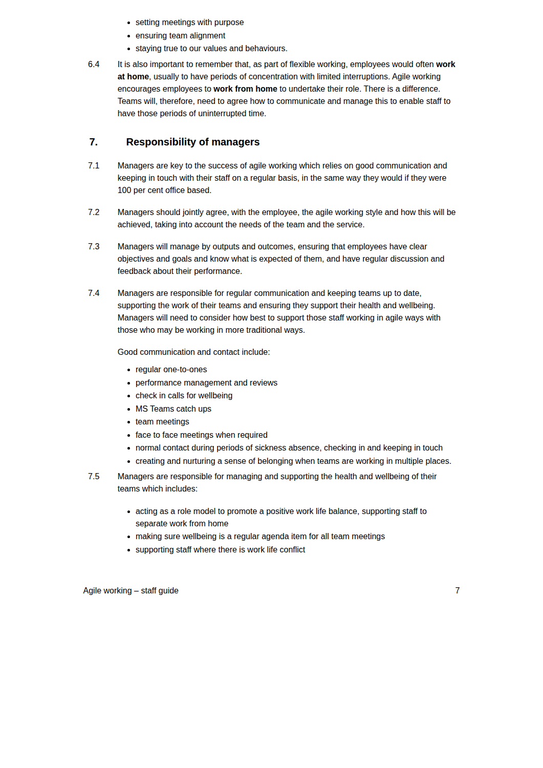setting meetings with purpose
ensuring team alignment
staying true to our values and behaviours.
6.4
It is also important to remember that, as part of flexible working, employees would often work at home, usually to have periods of concentration with limited interruptions. Agile working encourages employees to work from home to undertake their role. There is a difference. Teams will, therefore, need to agree how to communicate and manage this to enable staff to have those periods of uninterrupted time.
7.
Responsibility of managers
7.1
Managers are key to the success of agile working which relies on good communication and keeping in touch with their staff on a regular basis, in the same way they would if they were 100 per cent office based.
7.2
Managers should jointly agree, with the employee, the agile working style and how this will be achieved, taking into account the needs of the team and the service.
7.3
Managers will manage by outputs and outcomes, ensuring that employees have clear objectives and goals and know what is expected of them, and have regular discussion and feedback about their performance.
7.4
Managers are responsible for regular communication and keeping teams up to date, supporting the work of their teams and ensuring they support their health and wellbeing. Managers will need to consider how best to support those staff working in agile ways with those who may be working in more traditional ways.
Good communication and contact include:
regular one-to-ones
performance management and reviews
check in calls for wellbeing
MS Teams catch ups
team meetings
face to face meetings when required
normal contact during periods of sickness absence, checking in and keeping in touch
creating and nurturing a sense of belonging when teams are working in multiple places.
7.5
Managers are responsible for managing and supporting the health and wellbeing of their teams which includes:
acting as a role model to promote a positive work life balance, supporting staff to separate work from home
making sure wellbeing is a regular agenda item for all team meetings
supporting staff where there is work life conflict
Agile working – staff guide 7